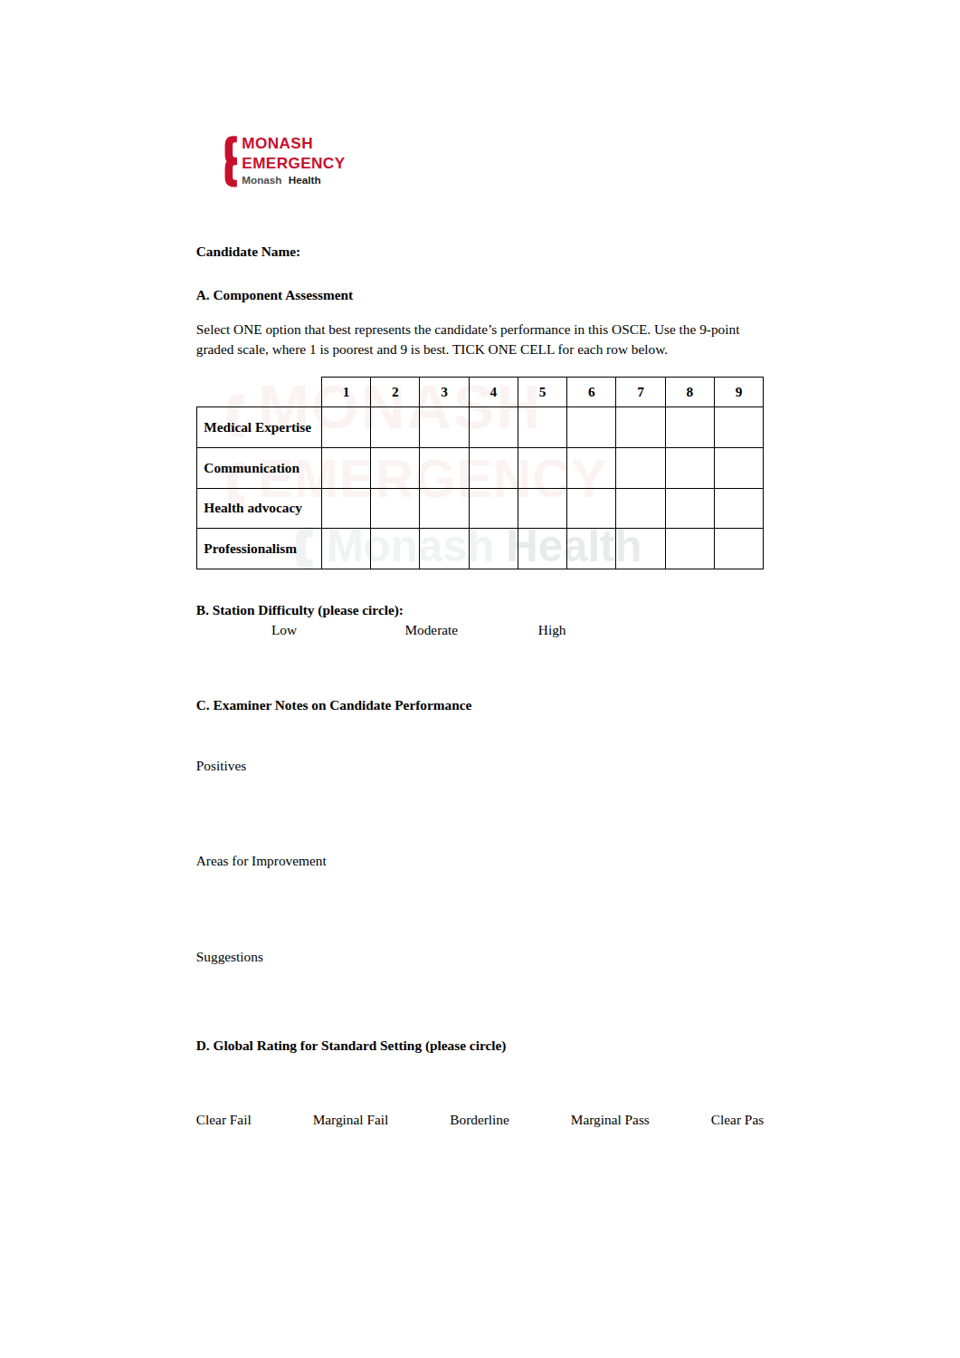MONASH EMERGENCY Monash Health
MONASH EMERGENCY Monash Health
Candidate Name:
A. Component Assessment
Select ONE option that best represents the candidate’s performance in this OSCE. Use the 9-point graded scale, where 1 is poorest and 9 is best. TICK ONE CELL for each row below.
| | 1 | 2 | 3 | 4 | 5 | 6 | 7 | 8 | 9 |
| --- | --- | --- | --- | --- | --- | --- | --- | --- | --- |
| Medical Expertise | | | | | | | | | |
| Communication | | | | | | | | | |
| Health advocacy | | | | | | | | | |
| Professionalism | | | | | | | | | |
B. Station Difficulty (please circle): Low Moderate High
C. Examiner Notes on Candidate Performance
Positives
Areas for Improvement
Suggestions
D. Global Rating for Standard Setting (please circle)
Clear Fail Marginal Fail Borderline Marginal Pass Clear Pas